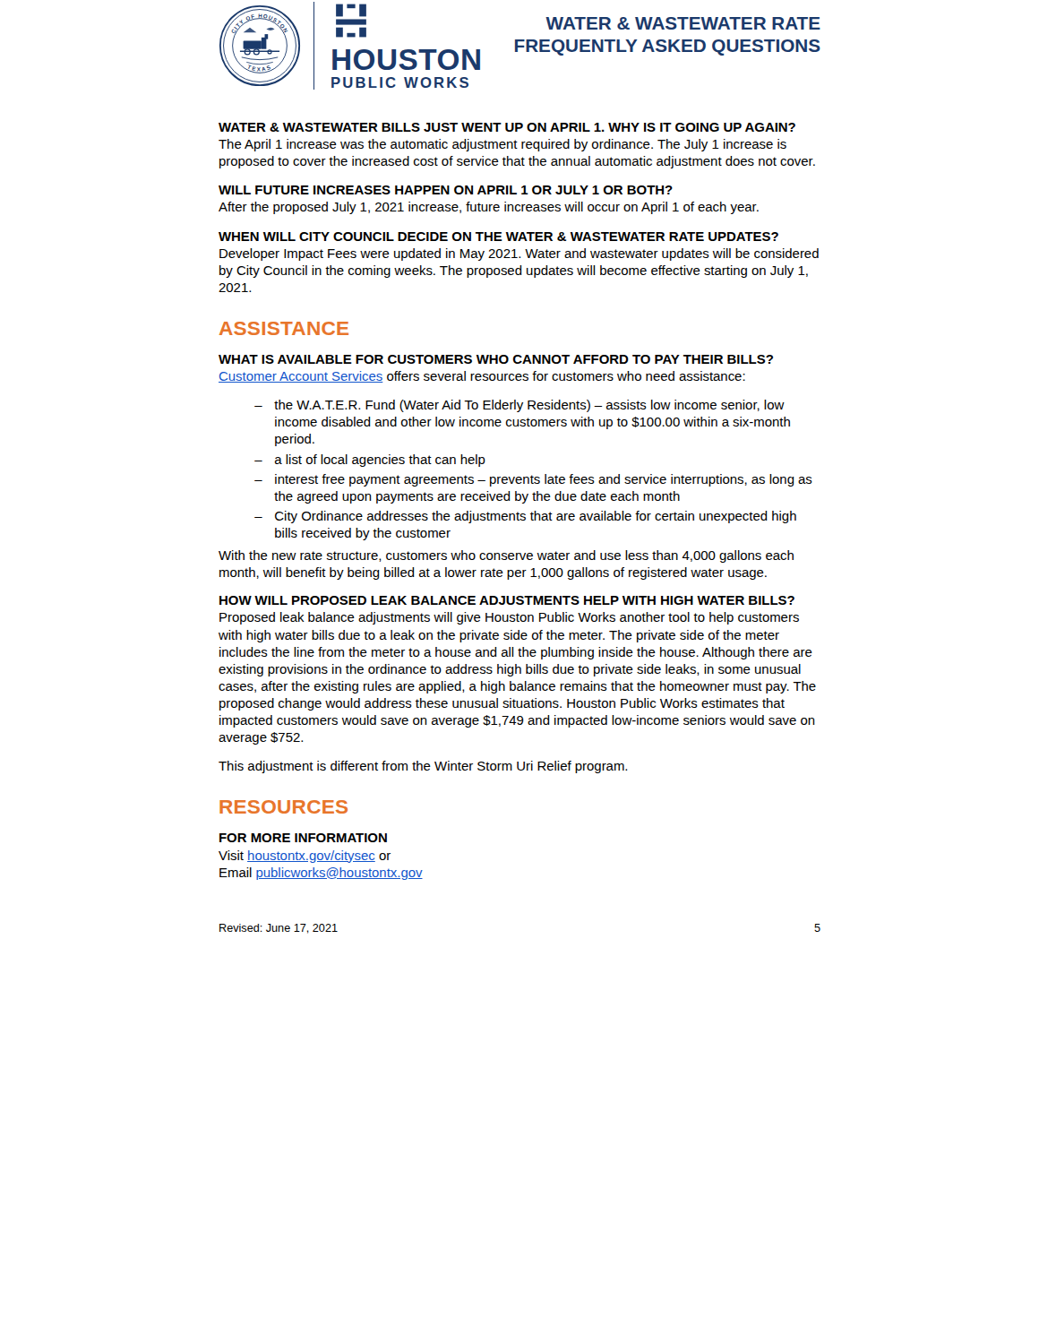CITY OF HOUSTON TEXAS
HOUSTON
PUBLIC WORKS
WATER & WASTEWATER RATE
FREQUENTLY ASKED QUESTIONS
WATER & WASTEWATER BILLS JUST WENT UP ON APRIL 1. WHY IS IT GOING UP AGAIN?
The April 1 increase was the automatic adjustment required by ordinance. The July 1 increase is proposed to cover the increased cost of service that the annual automatic adjustment does not cover.
WILL FUTURE INCREASES HAPPEN ON APRIL 1 OR JULY 1 OR BOTH?
After the proposed July 1, 2021 increase, future increases will occur on April 1 of each year.
WHEN WILL CITY COUNCIL DECIDE ON THE WATER & WASTEWATER RATE UPDATES?
Developer Impact Fees were updated in May 2021. Water and wastewater updates will be considered by City Council in the coming weeks. The proposed updates will become effective starting on July 1, 2021.
ASSISTANCE
WHAT IS AVAILABLE FOR CUSTOMERS WHO CANNOT AFFORD TO PAY THEIR BILLS?
Customer Account Services offers several resources for customers who need assistance:
the W.A.T.E.R. Fund (Water Aid To Elderly Residents) – assists low income senior, low income disabled and other low income customers with up to $100.00 within a six-month period.
a list of local agencies that can help
interest free payment agreements – prevents late fees and service interruptions, as long as the agreed upon payments are received by the due date each month
City Ordinance addresses the adjustments that are available for certain unexpected high bills received by the customer
With the new rate structure, customers who conserve water and use less than 4,000 gallons each month, will benefit by being billed at a lower rate per 1,000 gallons of registered water usage.
HOW WILL PROPOSED LEAK BALANCE ADJUSTMENTS HELP WITH HIGH WATER BILLS?
Proposed leak balance adjustments will give Houston Public Works another tool to help customers with high water bills due to a leak on the private side of the meter. The private side of the meter includes the line from the meter to a house and all the plumbing inside the house. Although there are existing provisions in the ordinance to address high bills due to private side leaks, in some unusual cases, after the existing rules are applied, a high balance remains that the homeowner must pay. The proposed change would address these unusual situations. Houston Public Works estimates that impacted customers would save on average $1,749 and impacted low-income seniors would save on average $752.
This adjustment is different from the Winter Storm Uri Relief program.
RESOURCES
FOR MORE INFORMATION
Visit houstontx.gov/citysec or
Email publicworks@houstontx.gov
Revised: June 17, 2021
5